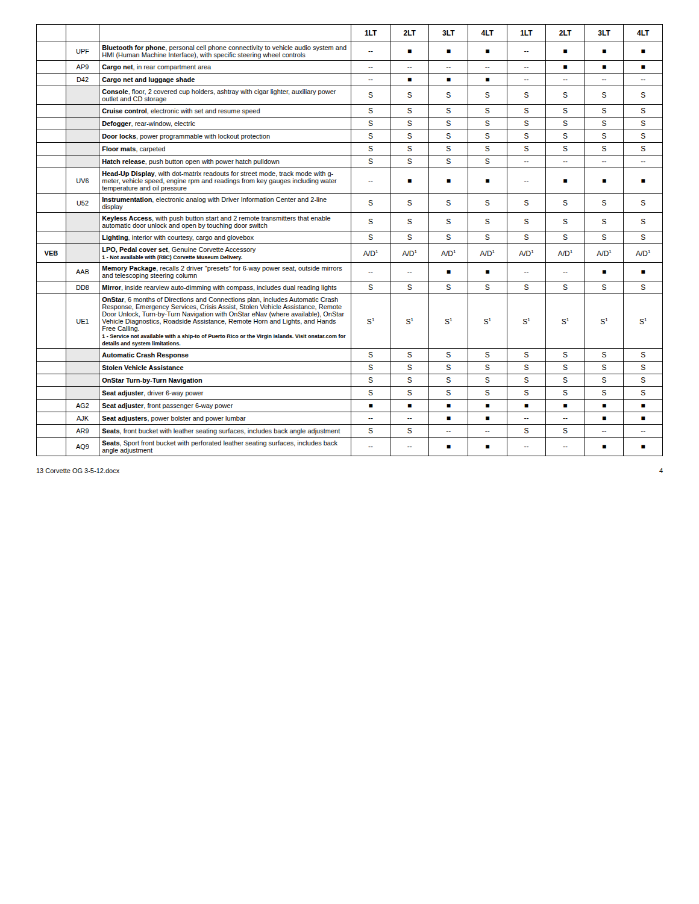| | | | 1LT | 2LT | 3LT | 4LT | 1LT | 2LT | 3LT | 4LT |
| --- | --- | --- | --- | --- | --- | --- | --- | --- | --- | --- |
| | UPF | Bluetooth for phone , personal cell phone connectivity to vehicle audio system and HMI (Human Machine Interface), with specific steering wheel controls | -- | ■ | ■ | ■ | -- | ■ | ■ | ■ |
| | AP9 | Cargo net , in rear compartment area | -- | -- | -- | -- | -- | ■ | ■ | ■ |
| | D42 | Cargo net and luggage shade | -- | ■ | ■ | ■ | -- | -- | -- | -- |
| | | Console , floor, 2 covered cup holders, ashtray with cigar lighter, auxiliary power outlet and CD storage | S | S | S | S | S | S | S | S |
| | | Cruise control , electronic with set and resume speed | S | S | S | S | S | S | S | S |
| | | Defogger , rear-window, electric | S | S | S | S | S | S | S | S |
| | | Door locks , power programmable with lockout protection | S | S | S | S | S | S | S | S |
| | | Floor mats , carpeted | S | S | S | S | S | S | S | S |
| | | Hatch release , push button open with power hatch pulldown | S | S | S | S | -- | -- | -- | -- |
| | UV6 | Head-Up Display , with dot-matrix readouts for street mode, track mode with g-meter, vehicle speed, engine rpm and readings from key gauges including water temperature and oil pressure | -- | ■ | ■ | ■ | -- | ■ | ■ | ■ |
| | U52 | Instrumentation , electronic analog with Driver Information Center and 2-line display | S | S | S | S | S | S | S | S |
| | | Keyless Access , with push button start and 2 remote transmitters that enable automatic door unlock and open by touching door switch | S | S | S | S | S | S | S | S |
| | | Lighting , interior with courtesy, cargo and glovebox | S | S | S | S | S | S | S | S |
| VEB | | LPO, Pedal cover set , Genuine Corvette Accessory 1 - Not available with (R8C) Corvette Museum Delivery. | A/D 1 | A/D 1 | A/D 1 | A/D 1 | A/D 1 | A/D 1 | A/D 1 | A/D 1 |
| | AAB | Memory Package , recalls 2 driver "presets" for 6-way power seat, outside mirrors and telescoping steering column | -- | -- | ■ | ■ | -- | -- | ■ | ■ |
| | DD8 | Mirror , inside rearview auto-dimming with compass, includes dual reading lights | S | S | S | S | S | S | S | S |
| | UE1 | OnStar , 6 months of Directions and Connections plan, includes Automatic Crash Response, Emergency Services, Crisis Assist, Stolen Vehicle Assistance, Remote Door Unlock, Turn-by-Turn Navigation with OnStar eNav (where available), OnStar Vehicle Diagnostics, Roadside Assistance, Remote Horn and Lights, and Hands Free Calling. 1 - Service not available with a ship-to of Puerto Rico or the Virgin Islands. Visit onstar.com for details and system limitations. | S 1 | S 1 | S 1 | S 1 | S 1 | S 1 | S 1 | S 1 |
| | | Automatic Crash Response | S | S | S | S | S | S | S | S |
| | | Stolen Vehicle Assistance | S | S | S | S | S | S | S | S |
| | | OnStar Turn-by-Turn Navigation | S | S | S | S | S | S | S | S |
| | | Seat adjuster , driver 6-way power | S | S | S | S | S | S | S | S |
| | AG2 | Seat adjuster , front passenger 6-way power | ■ | ■ | ■ | ■ | ■ | ■ | ■ | ■ |
| | AJK | Seat adjusters , power bolster and power lumbar | -- | -- | ■ | ■ | -- | -- | ■ | ■ |
| | AR9 | Seats , front bucket with leather seating surfaces, includes back angle adjustment | S | S | -- | -- | S | S | -- | -- |
| | AQ9 | Seats , Sport front bucket with perforated leather seating surfaces, includes back angle adjustment | -- | -- | ■ | ■ | -- | -- | ■ | ■ |
13 Corvette OG 3-5-12.docx 4